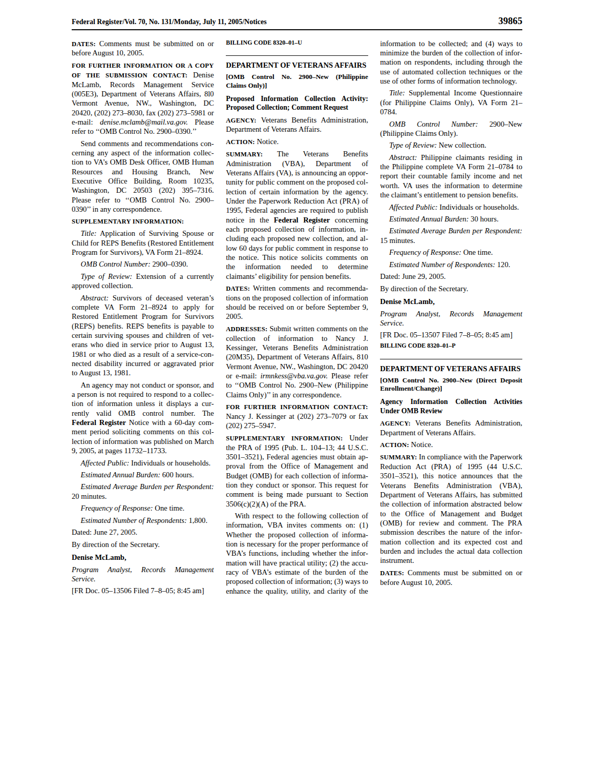Federal Register/Vol. 70, No. 131/Monday, July 11, 2005/Notices
39865
Dates: Comments must be submitted on or before August 10, 2005.
For Further Information or a Copy of the Submission Contact: Denise McLamb, Records Management Service (005E3), Department of Veterans Affairs, 8l0 Vermont Avenue, NW., Washington, DC 20420, (202) 273–8030, fax (202) 273–5981 or e-mail: denise.mclamb@mail.va.gov. Please refer to ‘‘OMB Control No. 2900–0390.’’
Send comments and recommendations concerning any aspect of the information collection to VA’s OMB Desk Officer, OMB Human Resources and Housing Branch, New Executive Office Building, Room 10235, Washington, DC 20503 (202) 395–7316. Please refer to ‘‘OMB Control No. 2900–0390’’ in any correspondence.
Supplementary Information:
Title: Application of Surviving Spouse or Child for REPS Benefits (Restored Entitlement Program for Survivors), VA Form 21–8924.
OMB Control Number: 2900–0390.
Type of Review: Extension of a currently approved collection.
Abstract: Survivors of deceased veteran’s complete VA Form 21–8924 to apply for Restored Entitlement Program for Survivors (REPS) benefits. REPS benefits is payable to certain surviving spouses and children of veterans who died in service prior to August 13, 1981 or who died as a result of a service-connected disability incurred or aggravated prior to August 13, 1981.
An agency may not conduct or sponsor, and a person is not required to respond to a collection of information unless it displays a currently valid OMB control number. The Federal Register Notice with a 60-day comment period soliciting comments on this collection of information was published on March 9, 2005, at pages 11732–11733.
Affected Public: Individuals or households.
Estimated Annual Burden: 600 hours.
Estimated Average Burden per Respondent: 20 minutes.
Frequency of Response: One time.
Estimated Number of Respondents: 1,800.
Dated: June 27, 2005.
By direction of the Secretary.
Denise McLamb,
Program Analyst, Records Management Service.
[FR Doc. 05–13506 Filed 7–8–05; 8:45 am]
BILLING CODE 8320–01–U
DEPARTMENT OF VETERANS AFFAIRS
[OMB Control No. 2900–New (Philippine Claims Only)]
Proposed Information Collection Activity: Proposed Collection; Comment Request
Agency: Veterans Benefits Administration, Department of Veterans Affairs.
Action: Notice.
Summary: The Veterans Benefits Administration (VBA), Department of Veterans Affairs (VA), is announcing an opportunity for public comment on the proposed collection of certain information by the agency. Under the Paperwork Reduction Act (PRA) of 1995, Federal agencies are required to publish notice in the Federal Register concerning each proposed collection of information, including each proposed new collection, and allow 60 days for public comment in response to the notice. This notice solicits comments on the information needed to determine claimants’ eligibility for pension benefits.
Dates: Written comments and recommendations on the proposed collection of information should be received on or before September 9, 2005.
Addresses: Submit written comments on the collection of information to Nancy J. Kessinger, Veterans Benefits Administration (20M35), Department of Veterans Affairs, 810 Vermont Avenue, NW., Washington, DC 20420 or e-mail: irmnkess@vba.va.gov. Please refer to ‘‘OMB Control No. 2900–New (Philippine Claims Only)’’ in any correspondence.
For Further Information Contact: Nancy J. Kessinger at (202) 273–7079 or fax (202) 275–5947.
Supplementary Information: Under the PRA of 1995 (Pub. L. 104–13; 44 U.S.C. 3501–3521), Federal agencies must obtain approval from the Office of Management and Budget (OMB) for each collection of information they conduct or sponsor. This request for comment is being made pursuant to Section 3506(c)(2)(A) of the PRA.
With respect to the following collection of information, VBA invites comments on: (1) Whether the proposed collection of information is necessary for the proper performance of VBA’s functions, including whether the information will have practical utility; (2) the accuracy of VBA’s estimate of the burden of the proposed collection of information; (3) ways to enhance the quality, utility, and clarity of the information to be collected; and (4) ways to minimize the burden of the collection of information on respondents, including through the use of automated collection techniques or the use of other forms of information technology.
Title: Supplemental Income Questionnaire (for Philippine Claims Only), VA Form 21–0784.
OMB Control Number: 2900–New (Philippine Claims Only).
Type of Review: New collection.
Abstract: Philippine claimants residing in the Philippine complete VA Form 21–0784 to report their countable family income and net worth. VA uses the information to determine the claimant’s entitlement to pension benefits.
Affected Public: Individuals or households.
Estimated Annual Burden: 30 hours.
Estimated Average Burden per Respondent: 15 minutes.
Frequency of Response: One time.
Estimated Number of Respondents: 120.
Dated: June 29, 2005.
By direction of the Secretary.
Denise McLamb,
Program Analyst, Records Management Service.
[FR Doc. 05–13507 Filed 7–8–05; 8:45 am]
BILLING CODE 8320–01–P
DEPARTMENT OF VETERANS AFFAIRS
[OMB Control No. 2900–New (Direct Deposit Enrollment/Change)]
Agency Information Collection Activities Under OMB Review
Agency: Veterans Benefits Administration, Department of Veterans Affairs.
Action: Notice.
Summary: In compliance with the Paperwork Reduction Act (PRA) of 1995 (44 U.S.C. 3501–3521), this notice announces that the Veterans Benefits Administration (VBA), Department of Veterans Affairs, has submitted the collection of information abstracted below to the Office of Management and Budget (OMB) for review and comment. The PRA submission describes the nature of the information collection and its expected cost and burden and includes the actual data collection instrument.
Dates: Comments must be submitted on or before August 10, 2005.